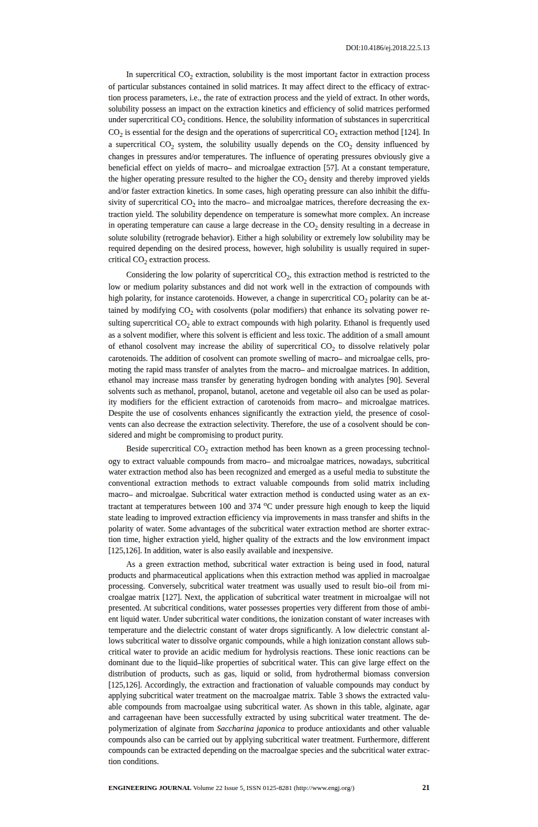DOI:10.4186/ej.2018.22.5.13
In supercritical CO2 extraction, solubility is the most important factor in extraction process of particular substances contained in solid matrices. It may affect direct to the efficacy of extraction process parameters, i.e., the rate of extraction process and the yield of extract. In other words, solubility possess an impact on the extraction kinetics and efficiency of solid matrices performed under supercritical CO2 conditions. Hence, the solubility information of substances in supercritical CO2 is essential for the design and the operations of supercritical CO2 extraction method [124]. In a supercritical CO2 system, the solubility usually depends on the CO2 density influenced by changes in pressures and/or temperatures. The influence of operating pressures obviously give a beneficial effect on yields of macro– and microalgae extraction [57]. At a constant temperature, the higher operating pressure resulted to the higher the CO2 density and thereby improved yields and/or faster extraction kinetics. In some cases, high operating pressure can also inhibit the diffusivity of supercritical CO2 into the macro– and microalgae matrices, therefore decreasing the extraction yield. The solubility dependence on temperature is somewhat more complex. An increase in operating temperature can cause a large decrease in the CO2 density resulting in a decrease in solute solubility (retrograde behavior). Either a high solubility or extremely low solubility may be required depending on the desired process, however, high solubility is usually required in supercritical CO2 extraction process.
Considering the low polarity of supercritical CO2, this extraction method is restricted to the low or medium polarity substances and did not work well in the extraction of compounds with high polarity, for instance carotenoids. However, a change in supercritical CO2 polarity can be attained by modifying CO2 with cosolvents (polar modifiers) that enhance its solvating power resulting supercritical CO2 able to extract compounds with high polarity. Ethanol is frequently used as a solvent modifier, where this solvent is efficient and less toxic. The addition of a small amount of ethanol cosolvent may increase the ability of supercritical CO2 to dissolve relatively polar carotenoids. The addition of cosolvent can promote swelling of macro– and microalgae cells, promoting the rapid mass transfer of analytes from the macro– and microalgae matrices. In addition, ethanol may increase mass transfer by generating hydrogen bonding with analytes [90]. Several solvents such as methanol, propanol, butanol, acetone and vegetable oil also can be used as polarity modifiers for the efficient extraction of carotenoids from macro– and microalgae matrices. Despite the use of cosolvents enhances significantly the extraction yield, the presence of cosolvents can also decrease the extraction selectivity. Therefore, the use of a cosolvent should be considered and might be compromising to product purity.
Beside supercritical CO2 extraction method has been known as a green processing technology to extract valuable compounds from macro– and microalgae matrices, nowadays, subcritical water extraction method also has been recognized and emerged as a useful media to substitute the conventional extraction methods to extract valuable compounds from solid matrix including macro– and microalgae. Subcritical water extraction method is conducted using water as an extractant at temperatures between 100 and 374 oC under pressure high enough to keep the liquid state leading to improved extraction efficiency via improvements in mass transfer and shifts in the polarity of water. Some advantages of the subcritical water extraction method are shorter extraction time, higher extraction yield, higher quality of the extracts and the low environment impact [125,126]. In addition, water is also easily available and inexpensive.
As a green extraction method, subcritical water extraction is being used in food, natural products and pharmaceutical applications when this extraction method was applied in macroalgae processing. Conversely, subcritical water treatment was usually used to result bio–oil from microalgae matrix [127]. Next, the application of subcritical water treatment in microalgae will not presented. At subcritical conditions, water possesses properties very different from those of ambient liquid water. Under subcritical water conditions, the ionization constant of water increases with temperature and the dielectric constant of water drops significantly. A low dielectric constant allows subcritical water to dissolve organic compounds, while a high ionization constant allows subcritical water to provide an acidic medium for hydrolysis reactions. These ionic reactions can be dominant due to the liquid–like properties of subcritical water. This can give large effect on the distribution of products, such as gas, liquid or solid, from hydrothermal biomass conversion [125,126]. Accordingly, the extraction and fractionation of valuable compounds may conduct by applying subcritical water treatment on the macroalgae matrix. Table 3 shows the extracted valuable compounds from macroalgae using subcritical water. As shown in this table, alginate, agar and carrageenan have been successfully extracted by using subcritical water treatment. The depolymerization of alginate from Saccharina japonica to produce antioxidants and other valuable compounds also can be carried out by applying subcritical water treatment. Furthermore, different compounds can be extracted depending on the macroalgae species and the subcritical water extraction conditions.
ENGINEERING JOURNAL Volume 22 Issue 5, ISSN 0125-8281 (http://www.engj.org/)
21